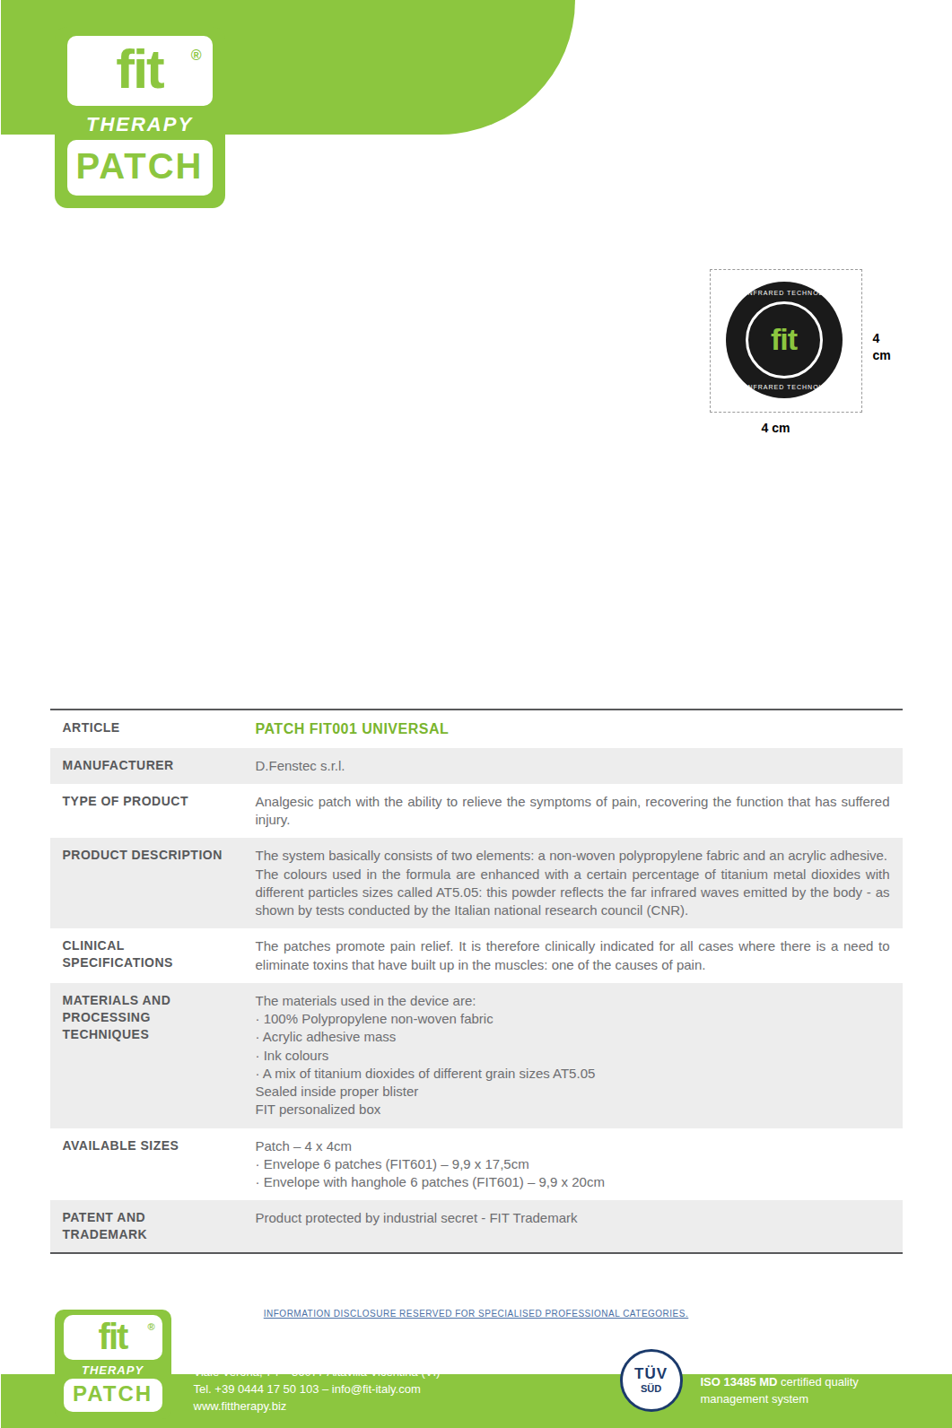fit®
THERAPY
PATCH
FAR INFRARED TECHNOLOGY FAR INFRARED TECHNOLOGY
fit
4 cm
4 cm
| Article | PATCH FIT001 UNIVERSAL |
| Manufacturer | D.Fenstec s.r.l. |
| Type of product | Analgesic patch with the ability to relieve the symptoms of pain, recovering the function that has suffered injury. |
| Product description | The system basically consists of two elements: a non-woven polypropylene fabric and an acrylic adhesive. The colours used in the formula are enhanced with a certain percentage of titanium metal dioxides with different particles sizes called AT5.05: this powder reflects the far infrared waves emitted by the body - as shown by tests conducted by the Italian national research council (CNR). |
| Clinical specifications | The patches promote pain relief. It is therefore clinically indicated for all cases where there is a need to eliminate toxins that have built up in the muscles: one of the causes of pain. |
| Materials and processing techniques | The materials used in the device are: 100% Polypropylene non-woven fabric Acrylic adhesive mass Ink colours A mix of titanium dioxides of different grain sizes AT5.05 Sealed inside proper blister FIT personalized box |
| Available sizes | Patch – 4 x 4cm Envelope 6 patches (FIT601) – 9,9 x 17,5cm Envelope with hanghole 6 patches (FIT601) – 9,9 x 20cm |
| Patent and trademark | Product protected by industrial secret - FIT Trademark |
INFORMATION DISCLOSURE RESERVED FOR SPECIALISED PROFESSIONAL CATEGORIES.
fit®
THERAPY
PATCH
Is a trademark of D.FENSTEC Srl
Viale Verona, 74 – 36077 Altavilla Vicentina (VI)
Tel. +39 0444 17 50 103 – info@fit-italy.com
www.fittherapy.biz
TÜV SÜD
Company with ISO 9001 and
ISO 13485 MD certified quality
management system